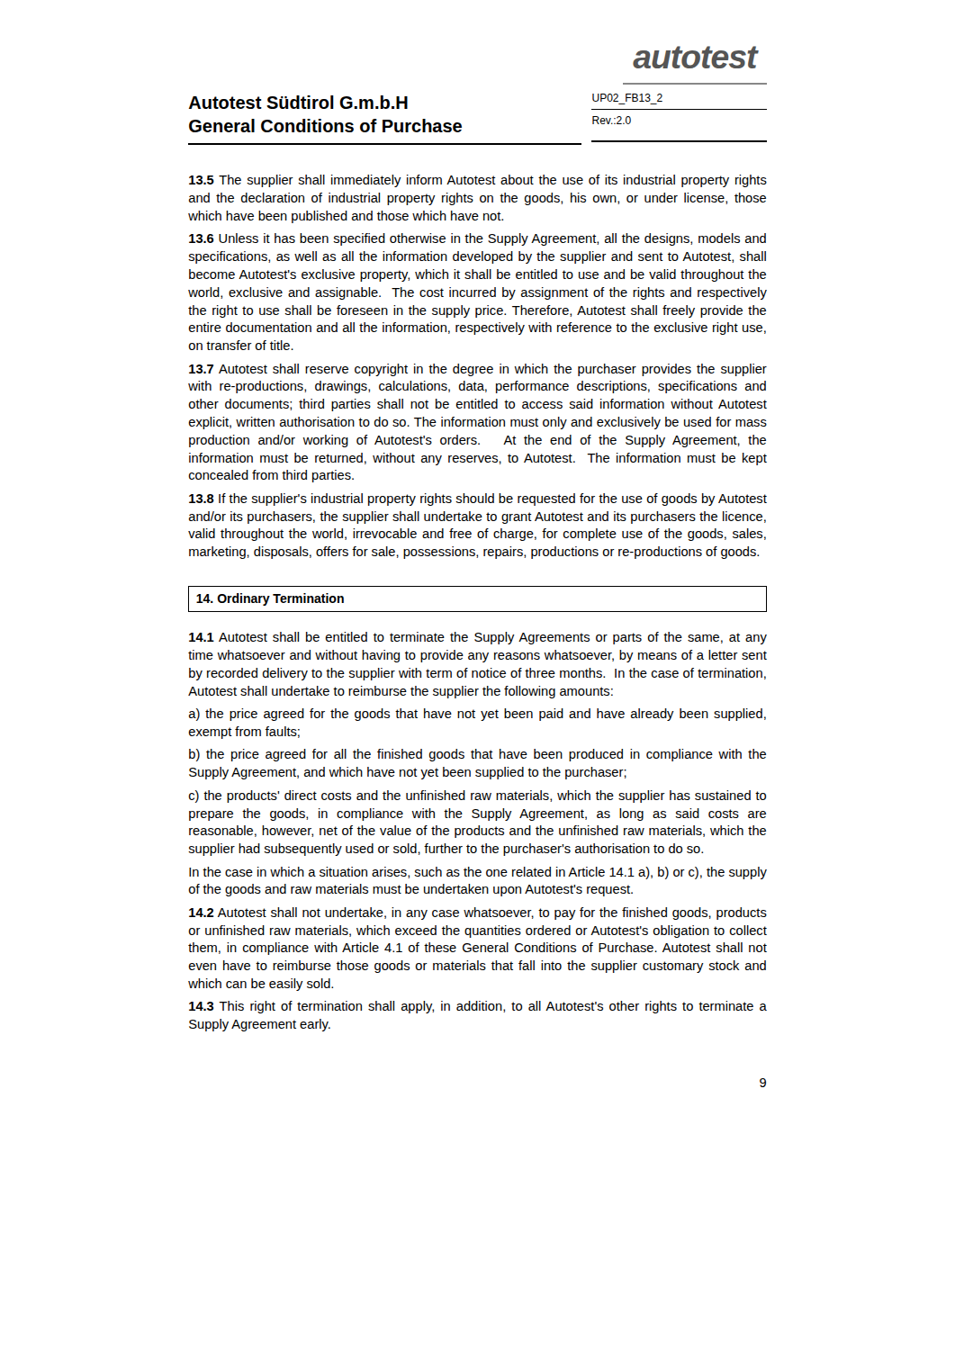autotest
| Autotest Südtirol G.m.b.H General Conditions of Purchase | UP02_FB13_2 Rev.:2.0 |
13.5 The supplier shall immediately inform Autotest about the use of its industrial property rights and the declaration of industrial property rights on the goods, his own, or under license, those which have been published and those which have not.
13.6 Unless it has been specified otherwise in the Supply Agreement, all the designs, models and specifications, as well as all the information developed by the supplier and sent to Autotest, shall become Autotest's exclusive property, which it shall be entitled to use and be valid throughout the world, exclusive and assignable. The cost incurred by assignment of the rights and respectively the right to use shall be foreseen in the supply price. Therefore, Autotest shall freely provide the entire documentation and all the information, respectively with reference to the exclusive right use, on transfer of title.
13.7 Autotest shall reserve copyright in the degree in which the purchaser provides the supplier with re-productions, drawings, calculations, data, performance descriptions, specifications and other documents; third parties shall not be entitled to access said information without Autotest explicit, written authorisation to do so. The information must only and exclusively be used for mass production and/or working of Autotest's orders. At the end of the Supply Agreement, the information must be returned, without any reserves, to Autotest. The information must be kept concealed from third parties.
13.8 If the supplier's industrial property rights should be requested for the use of goods by Autotest and/or its purchasers, the supplier shall undertake to grant Autotest and its purchasers the licence, valid throughout the world, irrevocable and free of charge, for complete use of the goods, sales, marketing, disposals, offers for sale, possessions, repairs, productions or re-productions of goods.
14. Ordinary Termination
14.1 Autotest shall be entitled to terminate the Supply Agreements or parts of the same, at any time whatsoever and without having to provide any reasons whatsoever, by means of a letter sent by recorded delivery to the supplier with term of notice of three months. In the case of termination, Autotest shall undertake to reimburse the supplier the following amounts:
a) the price agreed for the goods that have not yet been paid and have already been supplied, exempt from faults;
b) the price agreed for all the finished goods that have been produced in compliance with the Supply Agreement, and which have not yet been supplied to the purchaser;
c) the products' direct costs and the unfinished raw materials, which the supplier has sustained to prepare the goods, in compliance with the Supply Agreement, as long as said costs are reasonable, however, net of the value of the products and the unfinished raw materials, which the supplier had subsequently used or sold, further to the purchaser's authorisation to do so.
In the case in which a situation arises, such as the one related in Article 14.1 a), b) or c), the supply of the goods and raw materials must be undertaken upon Autotest's request.
14.2 Autotest shall not undertake, in any case whatsoever, to pay for the finished goods, products or unfinished raw materials, which exceed the quantities ordered or Autotest's obligation to collect them, in compliance with Article 4.1 of these General Conditions of Purchase. Autotest shall not even have to reimburse those goods or materials that fall into the supplier customary stock and which can be easily sold.
14.3 This right of termination shall apply, in addition, to all Autotest's other rights to terminate a Supply Agreement early.
9